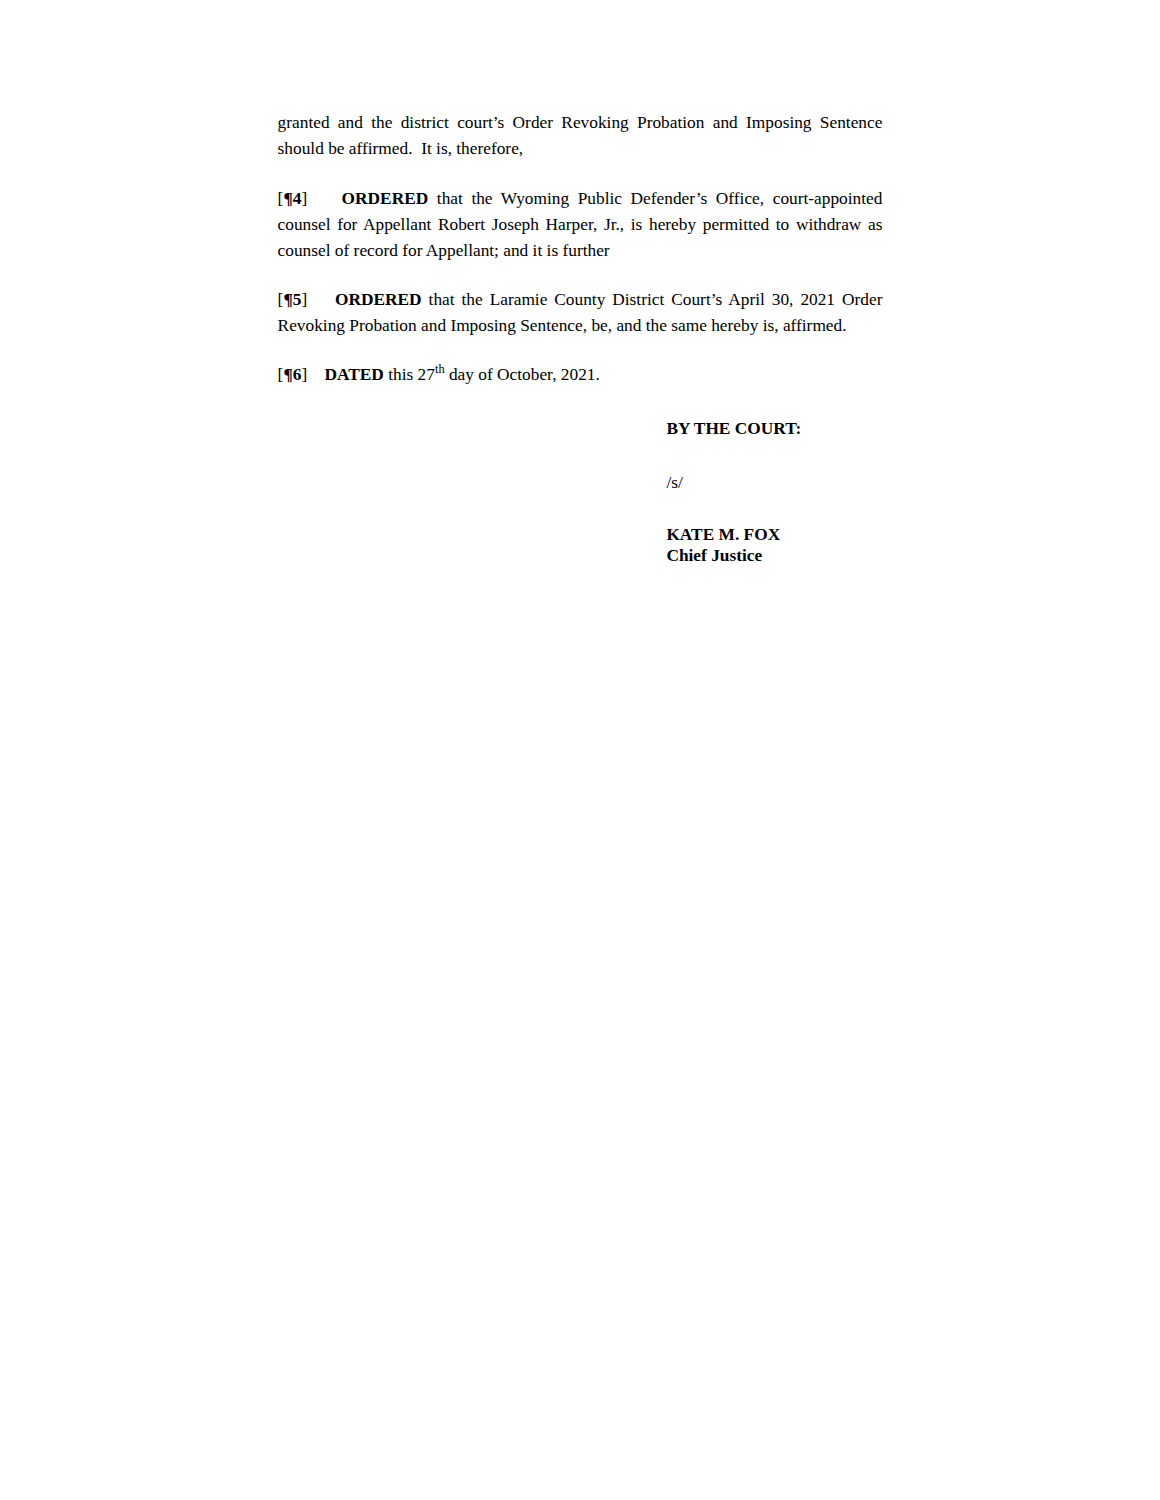granted and the district court’s Order Revoking Probation and Imposing Sentence should be affirmed. It is, therefore,
[¶4] ORDERED that the Wyoming Public Defender’s Office, court-appointed counsel for Appellant Robert Joseph Harper, Jr., is hereby permitted to withdraw as counsel of record for Appellant; and it is further
[¶5] ORDERED that the Laramie County District Court’s April 30, 2021 Order Revoking Probation and Imposing Sentence, be, and the same hereby is, affirmed.
[¶6] DATED this 27th day of October, 2021.
BY THE COURT:
/s/
KATE M. FOX
Chief Justice